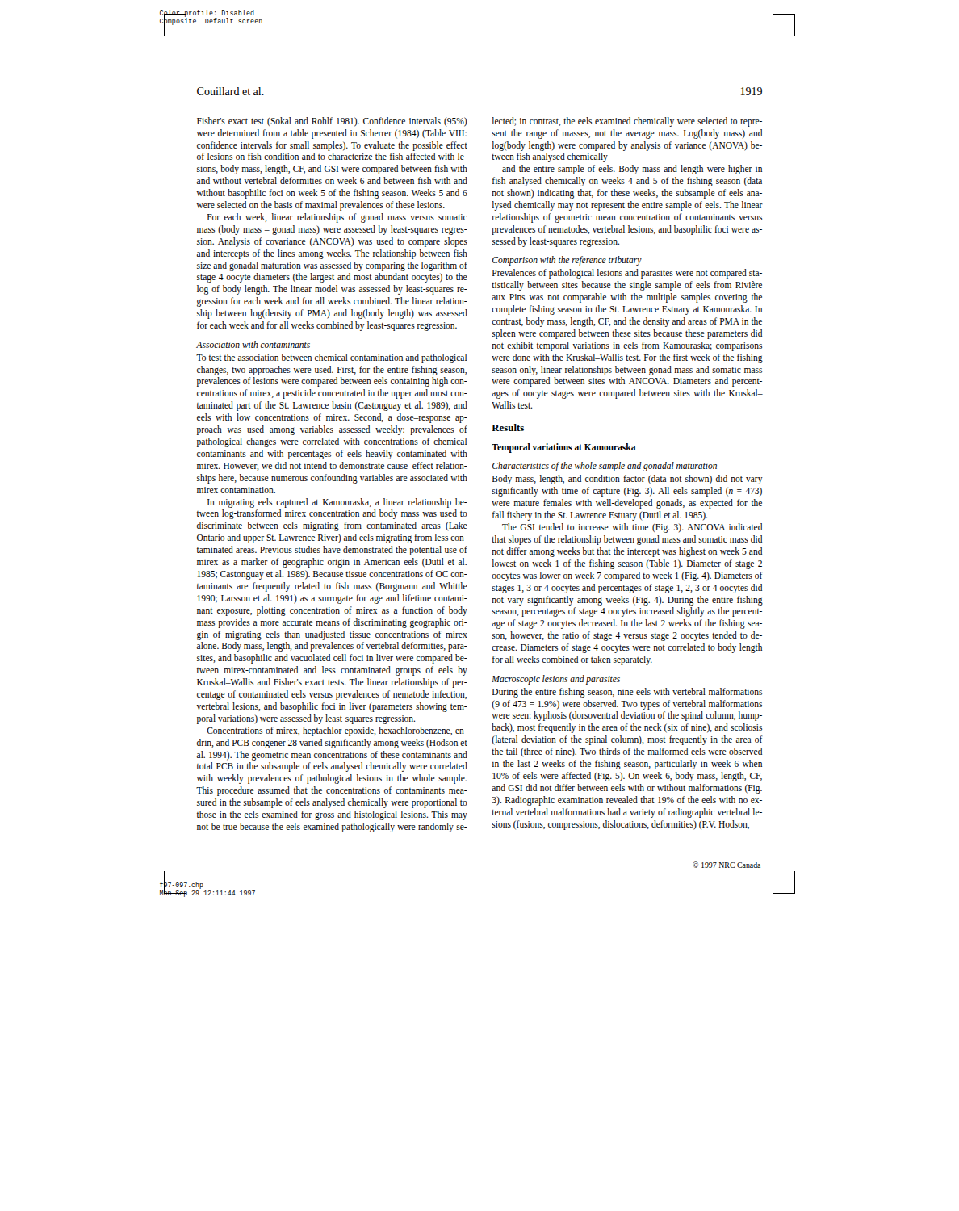Color profile: Disabled
Composite Default screen
Couillard et al. 1919
Fisher's exact test (Sokal and Rohlf 1981). Confidence intervals (95%) were determined from a table presented in Scherrer (1984) (Table VIII: confidence intervals for small samples). To evaluate the possible effect of lesions on fish condition and to characterize the fish affected with lesions, body mass, length, CF, and GSI were compared between fish with and without vertebral deformities on week 6 and between fish with and without basophilic foci on week 5 of the fishing season. Weeks 5 and 6 were selected on the basis of maximal prevalences of these lesions.
For each week, linear relationships of gonad mass versus somatic mass (body mass – gonad mass) were assessed by least-squares regression. Analysis of covariance (ANCOVA) was used to compare slopes and intercepts of the lines among weeks. The relationship between fish size and gonadal maturation was assessed by comparing the logarithm of stage 4 oocyte diameters (the largest and most abundant oocytes) to the log of body length. The linear model was assessed by least-squares regression for each week and for all weeks combined. The linear relationship between log(density of PMA) and log(body length) was assessed for each week and for all weeks combined by least-squares regression.
Association with contaminants
To test the association between chemical contamination and pathological changes, two approaches were used. First, for the entire fishing season, prevalences of lesions were compared between eels containing high concentrations of mirex, a pesticide concentrated in the upper and most contaminated part of the St. Lawrence basin (Castonguay et al. 1989), and eels with low concentrations of mirex. Second, a dose–response approach was used among variables assessed weekly: prevalences of pathological changes were correlated with concentrations of chemical contaminants and with percentages of eels heavily contaminated with mirex. However, we did not intend to demonstrate cause–effect relationships here, because numerous confounding variables are associated with mirex contamination.
In migrating eels captured at Kamouraska, a linear relationship between log-transformed mirex concentration and body mass was used to discriminate between eels migrating from contaminated areas (Lake Ontario and upper St. Lawrence River) and eels migrating from less contaminated areas. Previous studies have demonstrated the potential use of mirex as a marker of geographic origin in American eels (Dutil et al. 1985; Castonguay et al. 1989). Because tissue concentrations of OC contaminants are frequently related to fish mass (Borgmann and Whittle 1990; Larsson et al. 1991) as a surrogate for age and lifetime contaminant exposure, plotting concentration of mirex as a function of body mass provides a more accurate means of discriminating geographic origin of migrating eels than unadjusted tissue concentrations of mirex alone. Body mass, length, and prevalences of vertebral deformities, parasites, and basophilic and vacuolated cell foci in liver were compared between mirex-contaminated and less contaminated groups of eels by Kruskal–Wallis and Fisher's exact tests. The linear relationships of percentage of contaminated eels versus prevalences of nematode infection, vertebral lesions, and basophilic foci in liver (parameters showing temporal variations) were assessed by least-squares regression.
Concentrations of mirex, heptachlor epoxide, hexachlorobenzene, endrin, and PCB congener 28 varied significantly among weeks (Hodson et al. 1994). The geometric mean concentrations of these contaminants and total PCB in the subsample of eels analysed chemically were correlated with weekly prevalences of pathological lesions in the whole sample. This procedure assumed that the concentrations of contaminants measured in the subsample of eels analysed chemically were proportional to those in the eels examined for gross and histological lesions. This may not be true because the eels examined pathologically were randomly selected; in contrast, the eels examined chemically were selected to represent the range of masses, not the average mass. Log(body mass) and log(body length) were compared by analysis of variance (ANOVA) between fish analysed chemically
and the entire sample of eels. Body mass and length were higher in fish analysed chemically on weeks 4 and 5 of the fishing season (data not shown) indicating that, for these weeks, the subsample of eels analysed chemically may not represent the entire sample of eels. The linear relationships of geometric mean concentration of contaminants versus prevalences of nematodes, vertebral lesions, and basophilic foci were assessed by least-squares regression.
Comparison with the reference tributary
Prevalences of pathological lesions and parasites were not compared statistically between sites because the single sample of eels from Rivière aux Pins was not comparable with the multiple samples covering the complete fishing season in the St. Lawrence Estuary at Kamouraska. In contrast, body mass, length, CF, and the density and areas of PMA in the spleen were compared between these sites because these parameters did not exhibit temporal variations in eels from Kamouraska; comparisons were done with the Kruskal–Wallis test. For the first week of the fishing season only, linear relationships between gonad mass and somatic mass were compared between sites with ANCOVA. Diameters and percentages of oocyte stages were compared between sites with the Kruskal–Wallis test.
Results
Temporal variations at Kamouraska
Characteristics of the whole sample and gonadal maturation
Body mass, length, and condition factor (data not shown) did not vary significantly with time of capture (Fig. 3). All eels sampled (n = 473) were mature females with well-developed gonads, as expected for the fall fishery in the St. Lawrence Estuary (Dutil et al. 1985).
The GSI tended to increase with time (Fig. 3). ANCOVA indicated that slopes of the relationship between gonad mass and somatic mass did not differ among weeks but that the intercept was highest on week 5 and lowest on week 1 of the fishing season (Table 1). Diameter of stage 2 oocytes was lower on week 7 compared to week 1 (Fig. 4). Diameters of stages 1, 3 or 4 oocytes and percentages of stage 1, 2, 3 or 4 oocytes did not vary significantly among weeks (Fig. 4). During the entire fishing season, percentages of stage 4 oocytes increased slightly as the percentage of stage 2 oocytes decreased. In the last 2 weeks of the fishing season, however, the ratio of stage 4 versus stage 2 oocytes tended to decrease. Diameters of stage 4 oocytes were not correlated to body length for all weeks combined or taken separately.
Macroscopic lesions and parasites
During the entire fishing season, nine eels with vertebral malformations (9 of 473 = 1.9%) were observed. Two types of vertebral malformations were seen: kyphosis (dorsoventral deviation of the spinal column, humpback), most frequently in the area of the neck (six of nine), and scoliosis (lateral deviation of the spinal column), most frequently in the area of the tail (three of nine). Two-thirds of the malformed eels were observed in the last 2 weeks of the fishing season, particularly in week 6 when 10% of eels were affected (Fig. 5). On week 6, body mass, length, CF, and GSI did not differ between eels with or without malformations (Fig. 3). Radiographic examination revealed that 19% of the eels with no external vertebral malformations had a variety of radiographic vertebral lesions (fusions, compressions, dislocations, deformities) (P.V. Hodson,
© 1997 NRC Canada
f97-097.chp
Mon Sep 29 12:11:44 1997